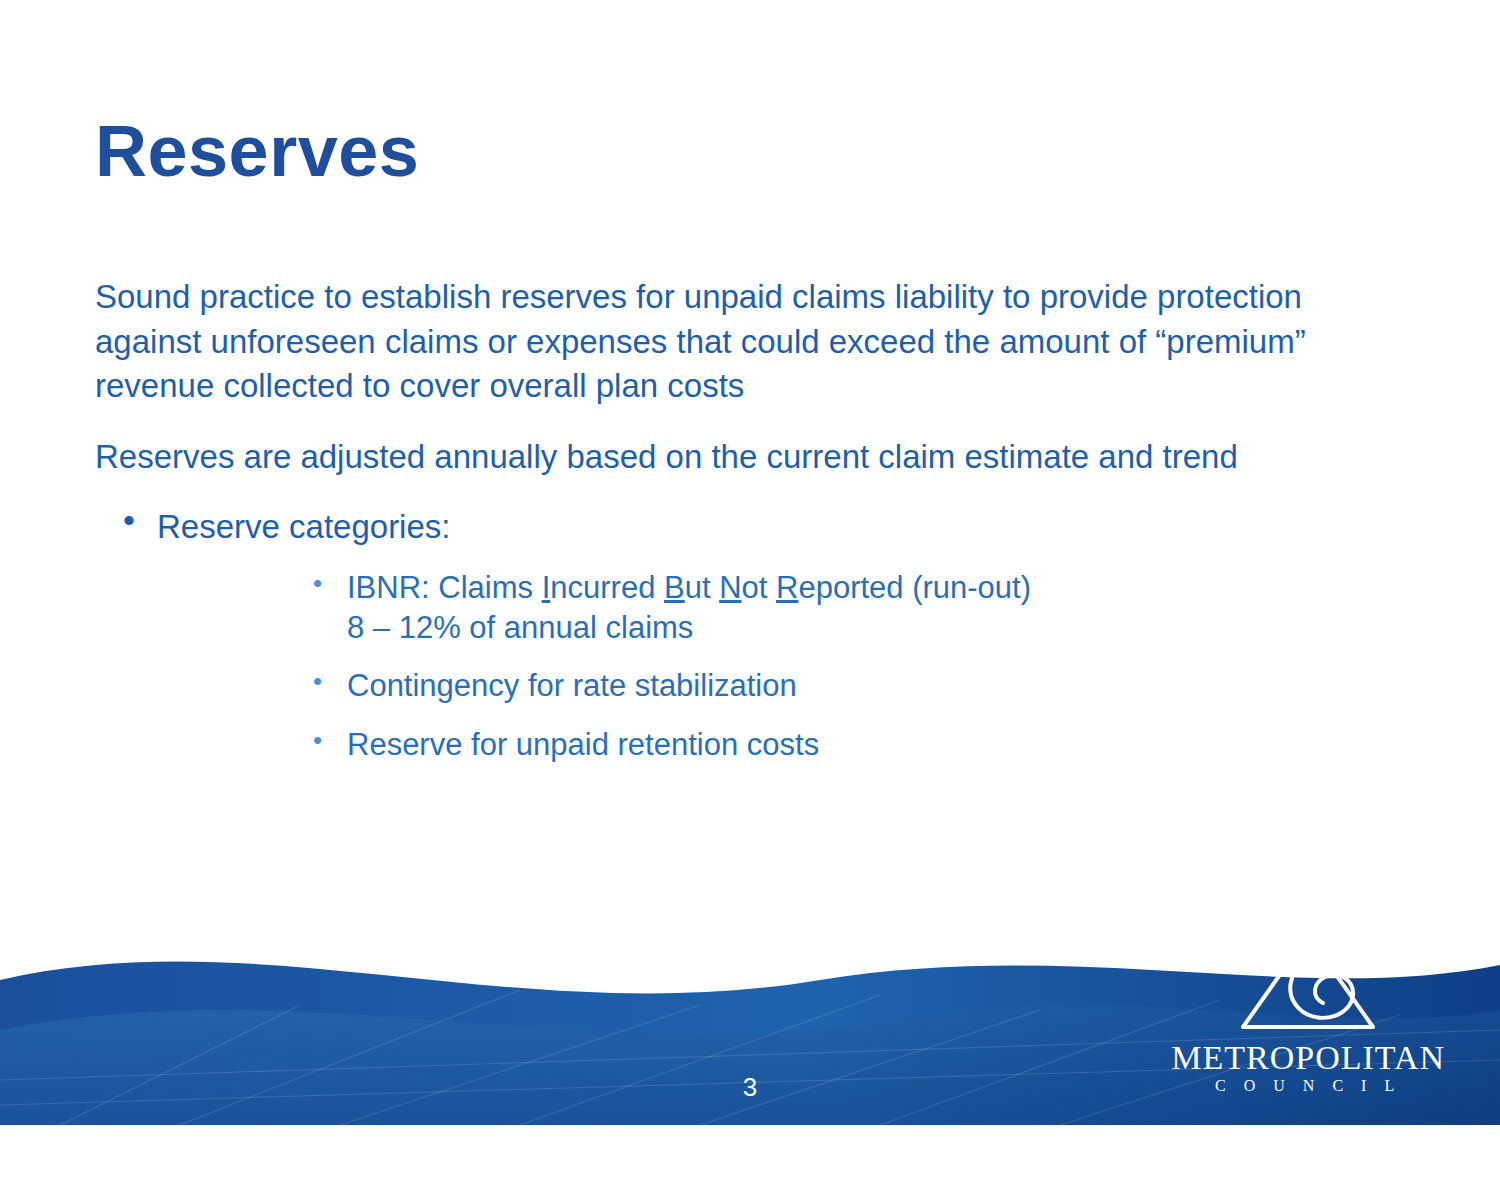Reserves
Sound practice to establish reserves for unpaid claims liability to provide protection against unforeseen claims or expenses that could exceed the amount of “premium” revenue collected to cover overall plan costs
Reserves are adjusted annually based on the current claim estimate and trend
Reserve categories:
IBNR: Claims Incurred But Not Reported (run-out)
8 – 12% of annual claims
Contingency for rate stabilization
Reserve for unpaid retention costs
3
METROPOLITAN
C O U N C I L